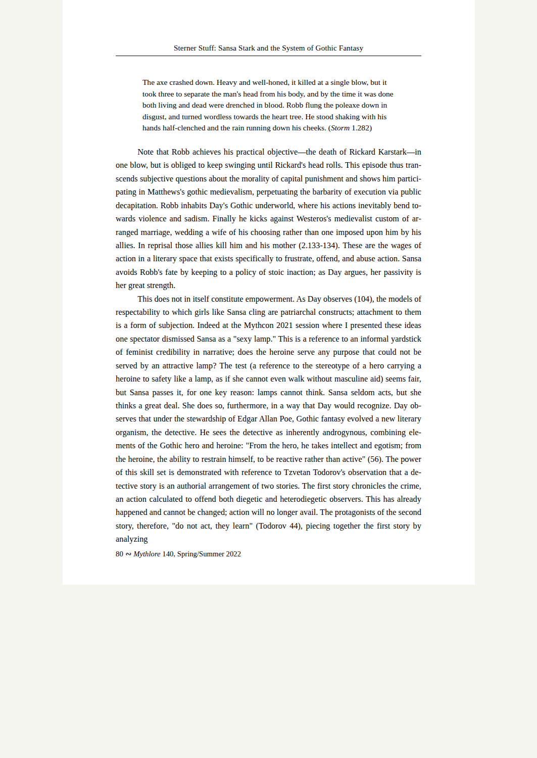Sterner Stuff: Sansa Stark and the System of Gothic Fantasy
The axe crashed down. Heavy and well-honed, it killed at a single blow, but it took three to separate the man's head from his body, and by the time it was done both living and dead were drenched in blood. Robb flung the poleaxe down in disgust, and turned wordless towards the heart tree. He stood shaking with his hands half-clenched and the rain running down his cheeks. (Storm 1.282)
Note that Robb achieves his practical objective—the death of Rickard Karstark—in one blow, but is obliged to keep swinging until Rickard's head rolls. This episode thus transcends subjective questions about the morality of capital punishment and shows him participating in Matthews's gothic medievalism, perpetuating the barbarity of execution via public decapitation. Robb inhabits Day's Gothic underworld, where his actions inevitably bend towards violence and sadism. Finally he kicks against Westeros's medievalist custom of arranged marriage, wedding a wife of his choosing rather than one imposed upon him by his allies. In reprisal those allies kill him and his mother (2.133-134). These are the wages of action in a literary space that exists specifically to frustrate, offend, and abuse action. Sansa avoids Robb's fate by keeping to a policy of stoic inaction; as Day argues, her passivity is her great strength.
This does not in itself constitute empowerment. As Day observes (104), the models of respectability to which girls like Sansa cling are patriarchal constructs; attachment to them is a form of subjection. Indeed at the Mythcon 2021 session where I presented these ideas one spectator dismissed Sansa as a "sexy lamp." This is a reference to an informal yardstick of feminist credibility in narrative; does the heroine serve any purpose that could not be served by an attractive lamp? The test (a reference to the stereotype of a hero carrying a heroine to safety like a lamp, as if she cannot even walk without masculine aid) seems fair, but Sansa passes it, for one key reason: lamps cannot think. Sansa seldom acts, but she thinks a great deal. She does so, furthermore, in a way that Day would recognize. Day observes that under the stewardship of Edgar Allan Poe, Gothic fantasy evolved a new literary organism, the detective. He sees the detective as inherently androgynous, combining elements of the Gothic hero and heroine: "From the hero, he takes intellect and egotism; from the heroine, the ability to restrain himself, to be reactive rather than active" (56). The power of this skill set is demonstrated with reference to Tzvetan Todorov's observation that a detective story is an authorial arrangement of two stories. The first story chronicles the crime, an action calculated to offend both diegetic and heterodiegetic observers. This has already happened and cannot be changed; action will no longer avail. The protagonists of the second story, therefore, "do not act, they learn" (Todorov 44), piecing together the first story by analyzing
80 ∾ Mythlore 140, Spring/Summer 2022